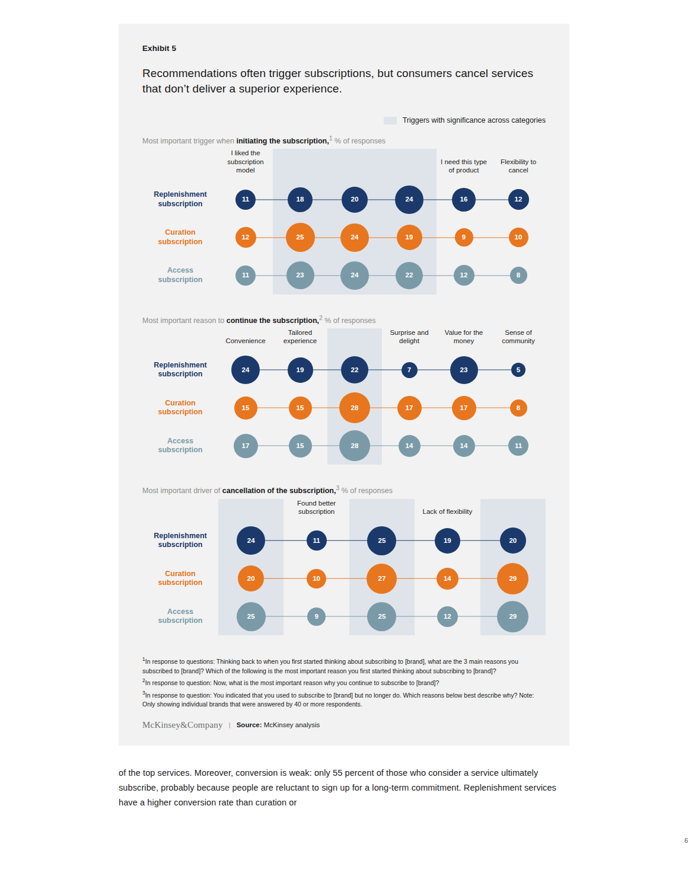Exhibit 5
Recommendations often trigger subscriptions, but consumers cancel services that don’t deliver a superior experience.
Triggers with significance across categories
Most important trigger when initiating the subscription,1 % of responses
| | I liked the subscription model | Thought I’d try something new | Recommended by someone | Financial incentive | I need this type of product | Flexibility to cancel |
| --- | --- | --- | --- | --- | --- | --- |
| Replenishment subscription | 11 | 18 | 20 | 24 | 16 | 12 |
| Curation subscription | 12 | 25 | 24 | 19 | 9 | 10 |
| Access subscription | 11 | 23 | 24 | 22 | 12 | 8 |
Most important reason to continue the subscription,2 % of responses
| | Convenience | Tailored experience | Personalized experience | Surprise and delight | Value for the money | Sense of community |
| --- | --- | --- | --- | --- | --- | --- |
| Replenishment subscription | 24 | 19 | 22 | 7 | 23 | 5 |
| Curation subscription | 15 | 15 | 28 | 17 | 17 | 8 |
| Access subscription | 17 | 15 | 28 | 14 | 14 | 11 |
Most important driver of cancellation of the subscription,3 % of responses
| | Prefer to buy when need | Found better subscription | Dissatisfied | Lack of flexibility | Value for the money |
| --- | --- | --- | --- | --- | --- |
| Replenishment subscription | 24 | 11 | 25 | 19 | 20 |
| Curation subscription | 20 | 10 | 27 | 14 | 29 |
| Access subscription | 25 | 9 | 25 | 12 | 29 |
1In response to questions: Thinking back to when you first started thinking about subscribing to [brand], what are the 3 main reasons you subscribed to [brand]? Which of the following is the most important reason you first started thinking about subscribing to [brand]?
2In response to question: Now, what is the most important reason why you continue to subscribe to [brand]?
3In response to question: You indicated that you used to subscribe to [brand] but no longer do. Which reasons below best describe why? Note: Only showing individual brands that were answered by 40 or more respondents.
McKinsey&Company | Source: McKinsey analysis
of the top services. Moreover, conversion is weak: only 55 percent of those who consider a service ultimately subscribe, probably because people are reluctant to sign up for a long-term commitment. Replenishment services have a higher conversion rate than curation or
6